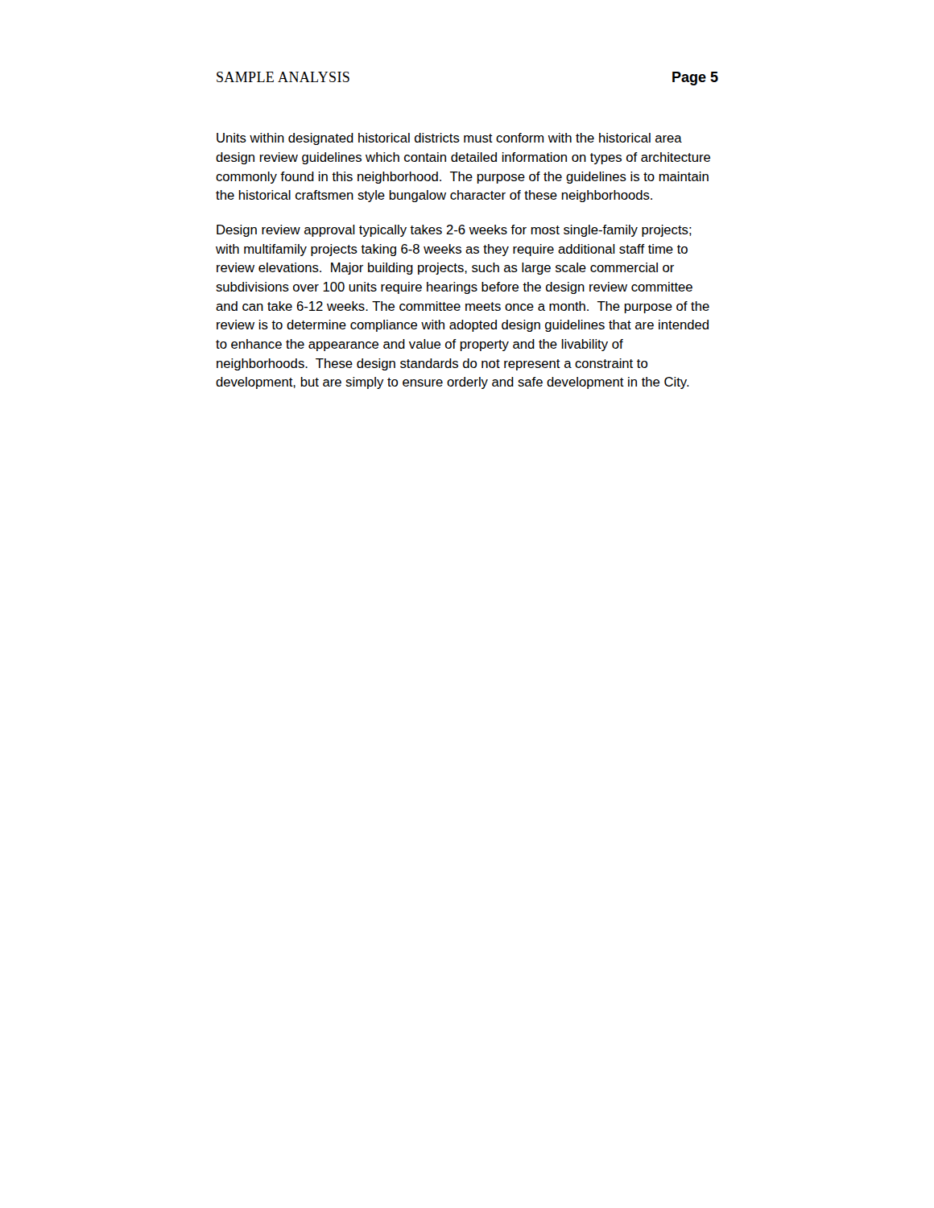SAMPLE ANALYSIS
Page 5
Units within designated historical districts must conform with the historical area design review guidelines which contain detailed information on types of architecture commonly found in this neighborhood. The purpose of the guidelines is to maintain the historical craftsmen style bungalow character of these neighborhoods.
Design review approval typically takes 2-6 weeks for most single-family projects; with multifamily projects taking 6-8 weeks as they require additional staff time to review elevations. Major building projects, such as large scale commercial or subdivisions over 100 units require hearings before the design review committee and can take 6-12 weeks. The committee meets once a month. The purpose of the review is to determine compliance with adopted design guidelines that are intended to enhance the appearance and value of property and the livability of neighborhoods. These design standards do not represent a constraint to development, but are simply to ensure orderly and safe development in the City.